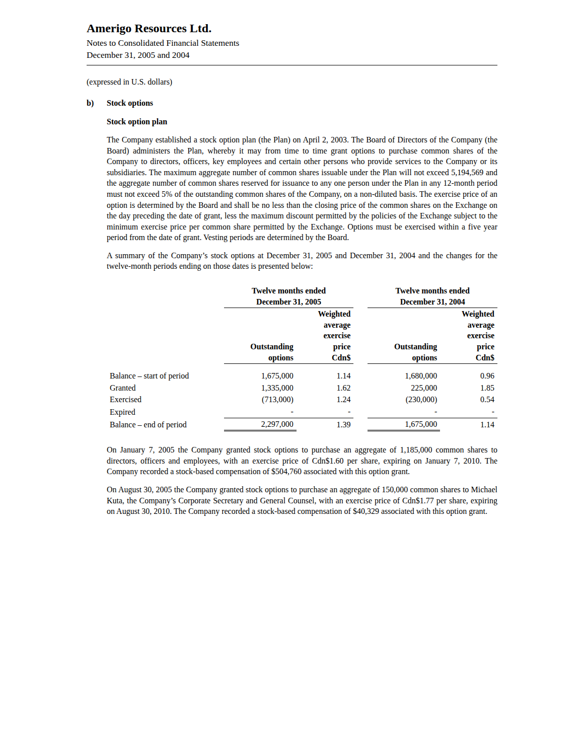Amerigo Resources Ltd.
Notes to Consolidated Financial Statements
December 31, 2005 and 2004
(expressed in U.S. dollars)
b) Stock options
Stock option plan
The Company established a stock option plan (the Plan) on April 2, 2003. The Board of Directors of the Company (the Board) administers the Plan, whereby it may from time to time grant options to purchase common shares of the Company to directors, officers, key employees and certain other persons who provide services to the Company or its subsidiaries. The maximum aggregate number of common shares issuable under the Plan will not exceed 5,194,569 and the aggregate number of common shares reserved for issuance to any one person under the Plan in any 12-month period must not exceed 5% of the outstanding common shares of the Company, on a non-diluted basis. The exercise price of an option is determined by the Board and shall be no less than the closing price of the common shares on the Exchange on the day preceding the date of grant, less the maximum discount permitted by the policies of the Exchange subject to the minimum exercise price per common share permitted by the Exchange. Options must be exercised within a five year period from the date of grant. Vesting periods are determined by the Board.
A summary of the Company’s stock options at December 31, 2005 and December 31, 2004 and the changes for the twelve-month periods ending on those dates is presented below:
| | Twelve months ended December 31, 2005 | | Twelve months ended December 31, 2004 |
| --- | --- | --- | --- |
| | Outstanding options | Weighted average exercise price Cdn$ | | Outstanding options | Weighted average exercise price Cdn$ |
| Balance – start of period | 1,675,000 | 1.14 | | 1,680,000 | 0.96 |
| Granted | 1,335,000 | 1.62 | | 225,000 | 1.85 |
| Exercised | (713,000) | 1.24 | | (230,000) | 0.54 |
| Expired | - | - | | - | - |
| Balance – end of period | 2,297,000 | 1.39 | | 1,675,000 | 1.14 |
On January 7, 2005 the Company granted stock options to purchase an aggregate of 1,185,000 common shares to directors, officers and employees, with an exercise price of Cdn$1.60 per share, expiring on January 7, 2010. The Company recorded a stock-based compensation of $504,760 associated with this option grant.
On August 30, 2005 the Company granted stock options to purchase an aggregate of 150,000 common shares to Michael Kuta, the Company’s Corporate Secretary and General Counsel, with an exercise price of Cdn$1.77 per share, expiring on August 30, 2010. The Company recorded a stock-based compensation of $40,329 associated with this option grant.